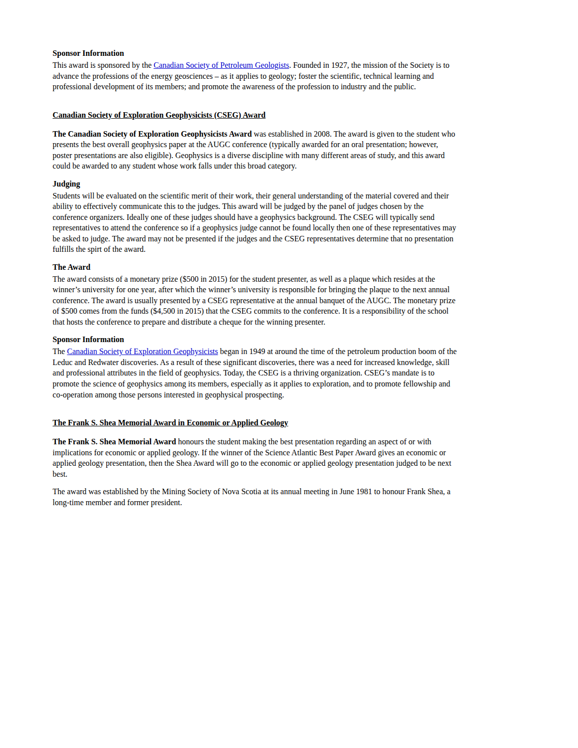Sponsor Information
This award is sponsored by the Canadian Society of Petroleum Geologists. Founded in 1927, the mission of the Society is to advance the professions of the energy geosciences – as it applies to geology; foster the scientific, technical learning and professional development of its members; and promote the awareness of the profession to industry and the public.
Canadian Society of Exploration Geophysicists (CSEG) Award
The Canadian Society of Exploration Geophysicists Award was established in 2008. The award is given to the student who presents the best overall geophysics paper at the AUGC conference (typically awarded for an oral presentation; however, poster presentations are also eligible). Geophysics is a diverse discipline with many different areas of study, and this award could be awarded to any student whose work falls under this broad category.
Judging
Students will be evaluated on the scientific merit of their work, their general understanding of the material covered and their ability to effectively communicate this to the judges. This award will be judged by the panel of judges chosen by the conference organizers. Ideally one of these judges should have a geophysics background. The CSEG will typically send representatives to attend the conference so if a geophysics judge cannot be found locally then one of these representatives may be asked to judge. The award may not be presented if the judges and the CSEG representatives determine that no presentation fulfills the spirt of the award.
The Award
The award consists of a monetary prize ($500 in 2015) for the student presenter, as well as a plaque which resides at the winner’s university for one year, after which the winner’s university is responsible for bringing the plaque to the next annual conference. The award is usually presented by a CSEG representative at the annual banquet of the AUGC. The monetary prize of $500 comes from the funds ($4,500 in 2015) that the CSEG commits to the conference. It is a responsibility of the school that hosts the conference to prepare and distribute a cheque for the winning presenter.
Sponsor Information
The Canadian Society of Exploration Geophysicists began in 1949 at around the time of the petroleum production boom of the Leduc and Redwater discoveries. As a result of these significant discoveries, there was a need for increased knowledge, skill and professional attributes in the field of geophysics. Today, the CSEG is a thriving organization. CSEG’s mandate is to promote the science of geophysics among its members, especially as it applies to exploration, and to promote fellowship and co-operation among those persons interested in geophysical prospecting.
The Frank S. Shea Memorial Award in Economic or Applied Geology
The Frank S. Shea Memorial Award honours the student making the best presentation regarding an aspect of or with implications for economic or applied geology. If the winner of the Science Atlantic Best Paper Award gives an economic or applied geology presentation, then the Shea Award will go to the economic or applied geology presentation judged to be next best.
The award was established by the Mining Society of Nova Scotia at its annual meeting in June 1981 to honour Frank Shea, a long-time member and former president.